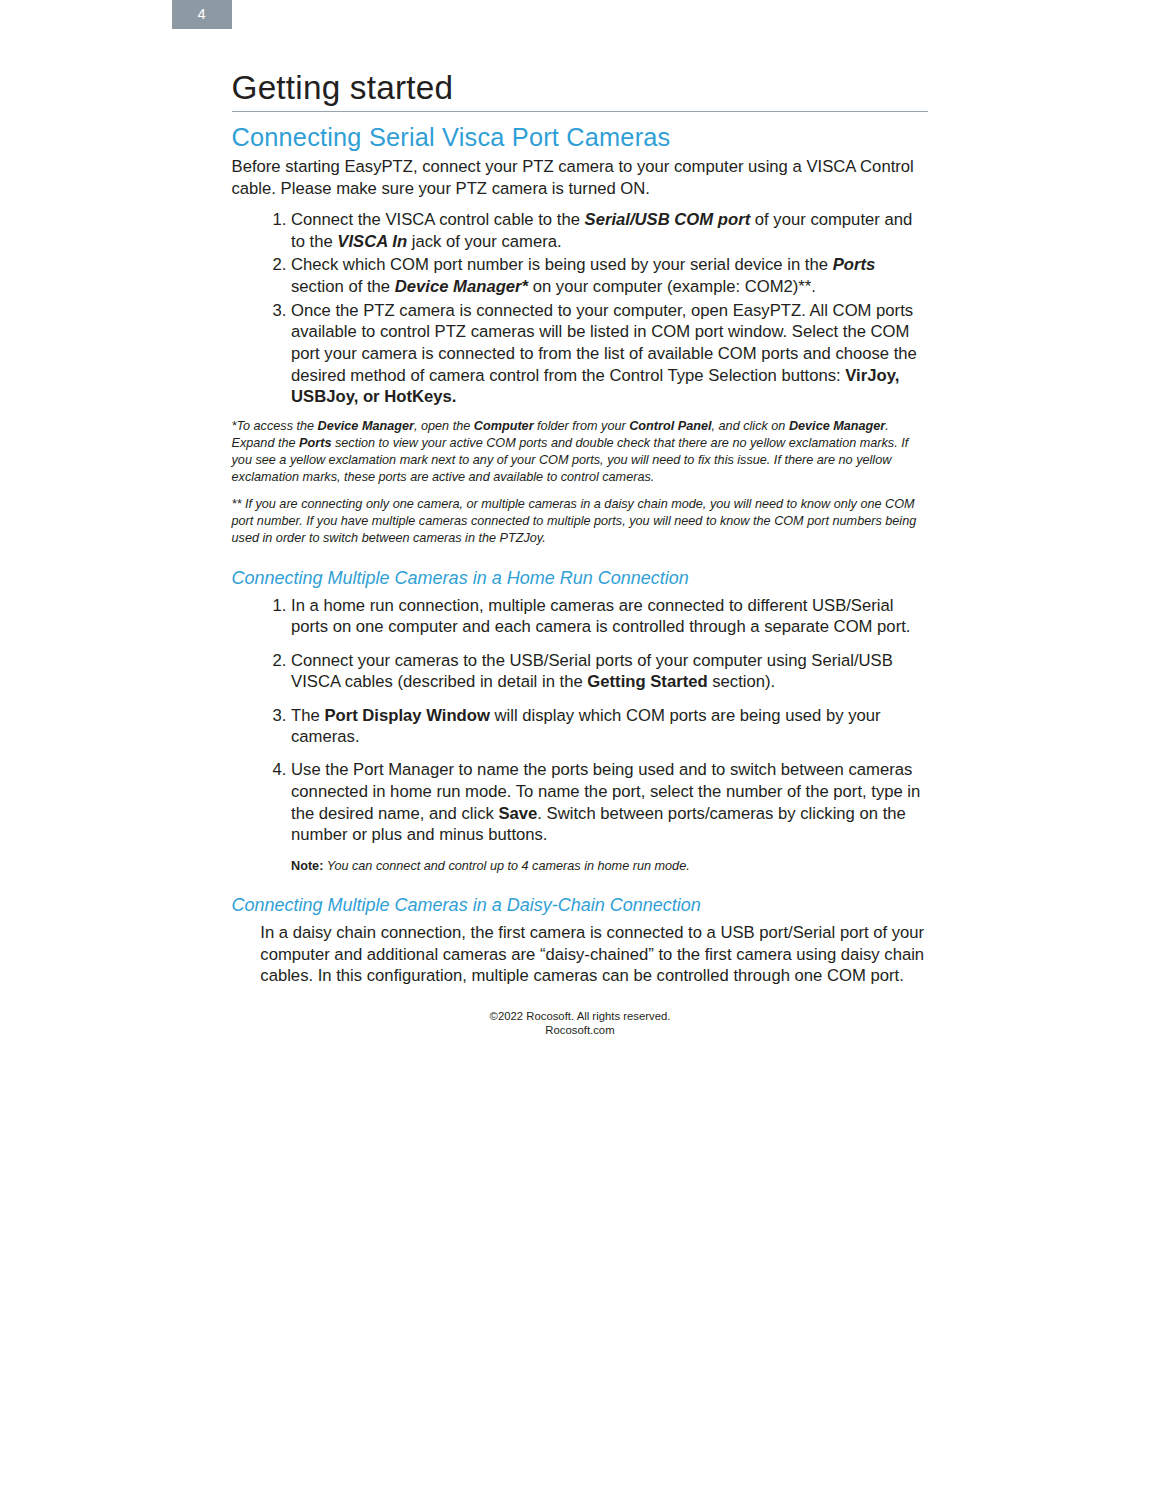4
Getting started
Connecting Serial Visca Port Cameras
Before starting EasyPTZ, connect your PTZ camera to your computer using a VISCA Control cable. Please make sure your PTZ camera is turned ON.
Connect the VISCA control cable to the Serial/USB COM port of your computer and to the VISCA In jack of your camera.
Check which COM port number is being used by your serial device in the Ports section of the Device Manager* on your computer (example: COM2)**.
Once the PTZ camera is connected to your computer, open EasyPTZ. All COM ports available to control PTZ cameras will be listed in COM port window. Select the COM port your camera is connected to from the list of available COM ports and choose the desired method of camera control from the Control Type Selection buttons: VirJoy, USBJoy, or HotKeys.
*To access the Device Manager, open the Computer folder from your Control Panel, and click on Device Manager. Expand the Ports section to view your active COM ports and double check that there are no yellow exclamation marks. If you see a yellow exclamation mark next to any of your COM ports, you will need to fix this issue. If there are no yellow exclamation marks, these ports are active and available to control cameras.
** If you are connecting only one camera, or multiple cameras in a daisy chain mode, you will need to know only one COM port number. If you have multiple cameras connected to multiple ports, you will need to know the COM port numbers being used in order to switch between cameras in the PTZJoy.
Connecting Multiple Cameras in a Home Run Connection
In a home run connection, multiple cameras are connected to different USB/Serial ports on one computer and each camera is controlled through a separate COM port.
Connect your cameras to the USB/Serial ports of your computer using Serial/USB VISCA cables (described in detail in the Getting Started section).
The Port Display Window will display which COM ports are being used by your cameras.
Use the Port Manager to name the ports being used and to switch between cameras connected in home run mode. To name the port, select the number of the port, type in the desired name, and click Save. Switch between ports/cameras by clicking on the number or plus and minus buttons.
Note: You can connect and control up to 4 cameras in home run mode.
Connecting Multiple Cameras in a Daisy-Chain Connection
In a daisy chain connection, the first camera is connected to a USB port/Serial port of your computer and additional cameras are “daisy-chained” to the first camera using daisy chain cables. In this configuration, multiple cameras can be controlled through one COM port.
©2022 Rocosoft. All rights reserved.
Rocosoft.com